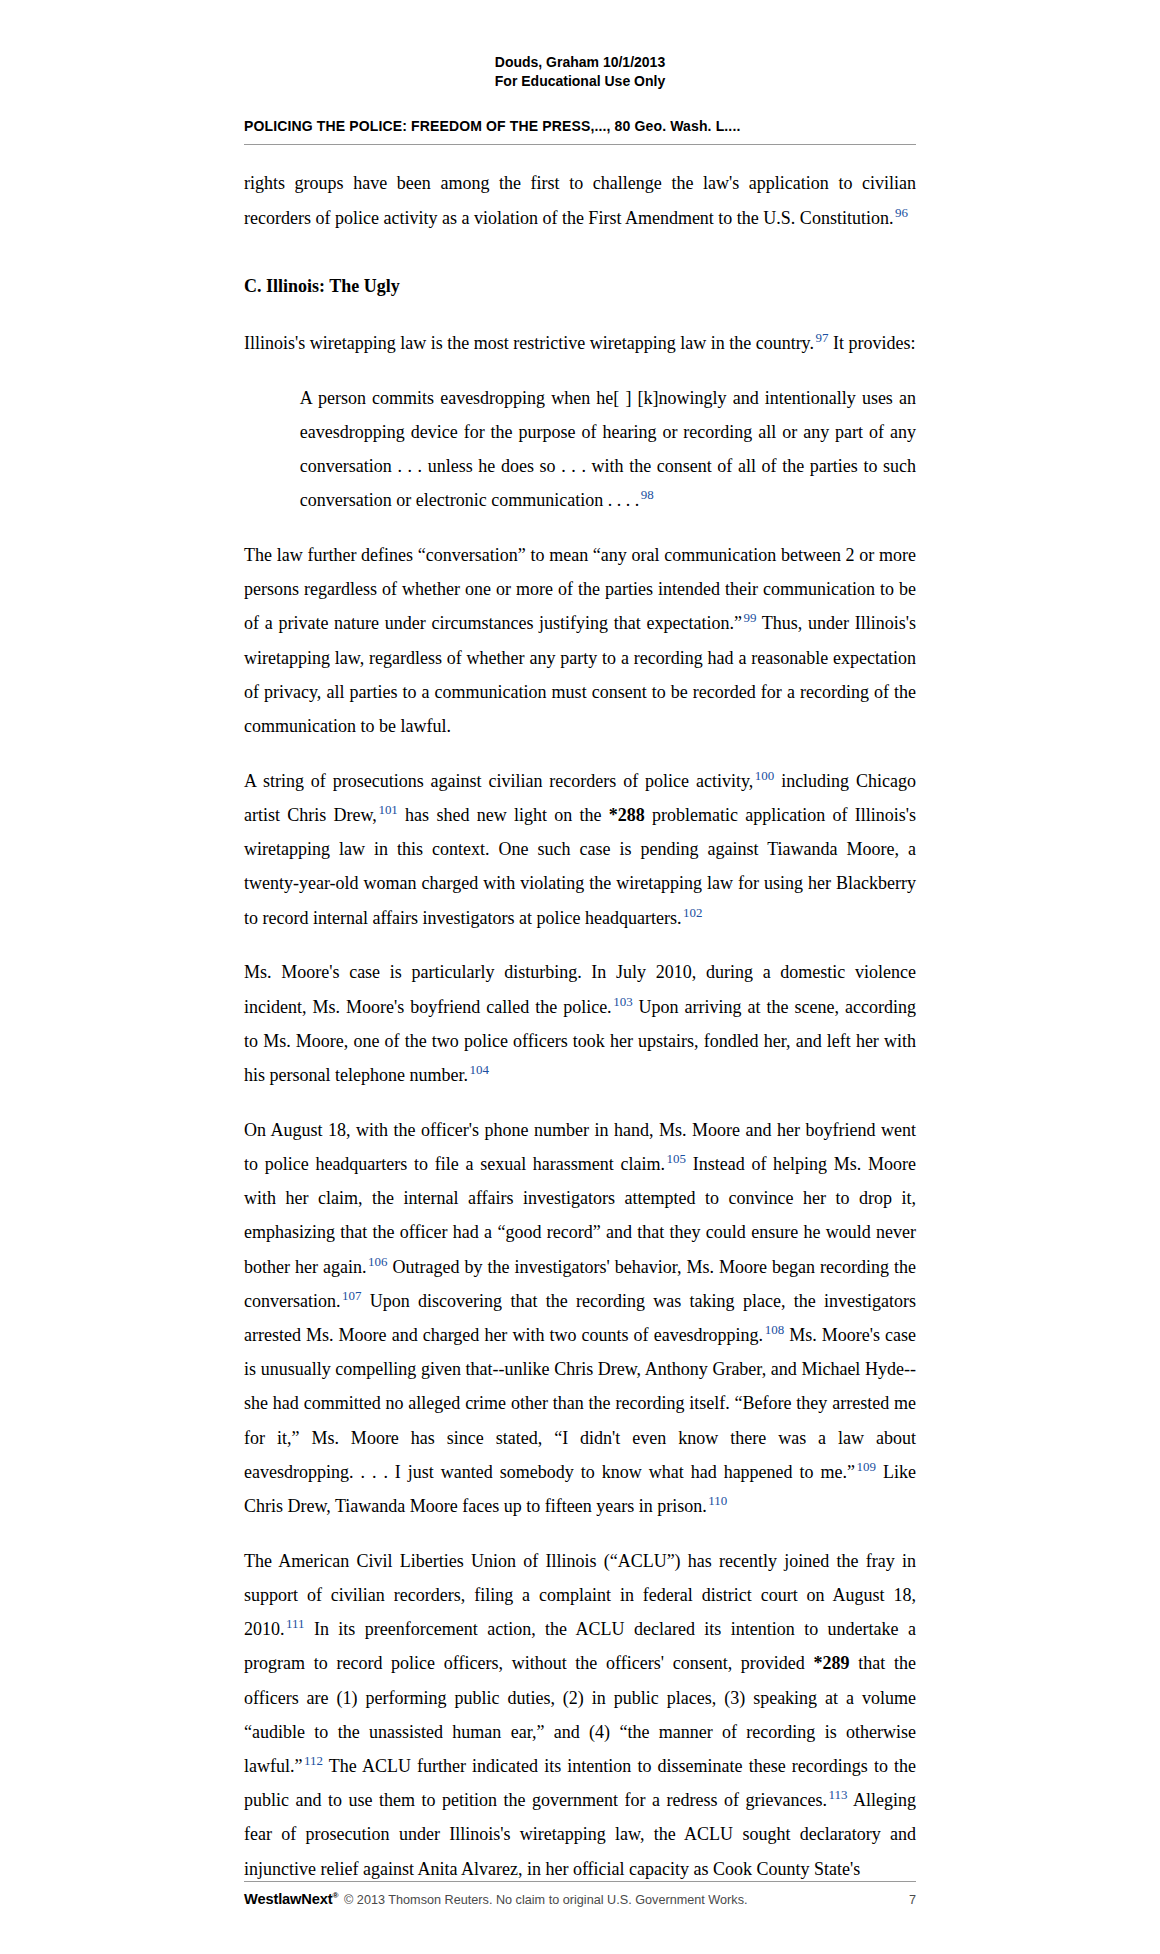Douds, Graham 10/1/2013
For Educational Use Only
POLICING THE POLICE: FREEDOM OF THE PRESS,..., 80 Geo. Wash. L....
rights groups have been among the first to challenge the law's application to civilian recorders of police activity as a violation of the First Amendment to the U.S. Constitution.96
C. Illinois: The Ugly
Illinois's wiretapping law is the most restrictive wiretapping law in the country.97 It provides:
A person commits eavesdropping when he[ ] [k]nowingly and intentionally uses an eavesdropping device for the purpose of hearing or recording all or any part of any conversation . . . unless he does so . . . with the consent of all of the parties to such conversation or electronic communication . . . .98
The law further defines “conversation” to mean “any oral communication between 2 or more persons regardless of whether one or more of the parties intended their communication to be of a private nature under circumstances justifying that expectation.”99 Thus, under Illinois's wiretapping law, regardless of whether any party to a recording had a reasonable expectation of privacy, all parties to a communication must consent to be recorded for a recording of the communication to be lawful.
A string of prosecutions against civilian recorders of police activity,100 including Chicago artist Chris Drew,101 has shed new light on the *288 problematic application of Illinois's wiretapping law in this context. One such case is pending against Tiawanda Moore, a twenty-year-old woman charged with violating the wiretapping law for using her Blackberry to record internal affairs investigators at police headquarters.102
Ms. Moore's case is particularly disturbing. In July 2010, during a domestic violence incident, Ms. Moore's boyfriend called the police.103 Upon arriving at the scene, according to Ms. Moore, one of the two police officers took her upstairs, fondled her, and left her with his personal telephone number.104
On August 18, with the officer's phone number in hand, Ms. Moore and her boyfriend went to police headquarters to file a sexual harassment claim.105 Instead of helping Ms. Moore with her claim, the internal affairs investigators attempted to convince her to drop it, emphasizing that the officer had a “good record” and that they could ensure he would never bother her again.106 Outraged by the investigators' behavior, Ms. Moore began recording the conversation.107 Upon discovering that the recording was taking place, the investigators arrested Ms. Moore and charged her with two counts of eavesdropping.108 Ms. Moore's case is unusually compelling given that--unlike Chris Drew, Anthony Graber, and Michael Hyde--she had committed no alleged crime other than the recording itself. “Before they arrested me for it,” Ms. Moore has since stated, “I didn't even know there was a law about eavesdropping. . . . I just wanted somebody to know what had happened to me.”109 Like Chris Drew, Tiawanda Moore faces up to fifteen years in prison.110
The American Civil Liberties Union of Illinois (“ACLU”) has recently joined the fray in support of civilian recorders, filing a complaint in federal district court on August 18, 2010.111 In its preenforcement action, the ACLU declared its intention to undertake a program to record police officers, without the officers' consent, provided *289 that the officers are (1) performing public duties, (2) in public places, (3) speaking at a volume “audible to the unassisted human ear,” and (4) “the manner of recording is otherwise lawful.”112 The ACLU further indicated its intention to disseminate these recordings to the public and to use them to petition the government for a redress of grievances.113 Alleging fear of prosecution under Illinois's wiretapping law, the ACLU sought declaratory and injunctive relief against Anita Alvarez, in her official capacity as Cook County State's
WestlawNext® © 2013 Thomson Reuters. No claim to original U.S. Government Works. 7